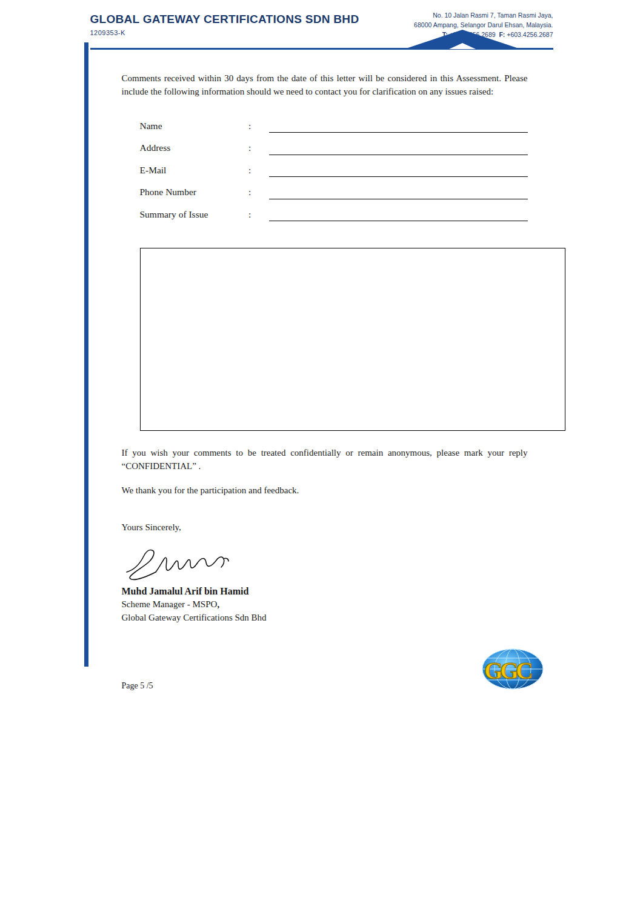GLOBAL GATEWAY CERTIFICATIONS SDN BHD
1209353-K
No. 10 Jalan Rasmi 7, Taman Rasmi Jaya,
68000 Ampang, Selangor Darul Ehsan, Malaysia.
T: +603.4256.2689 F: +603.4256.2687
Comments received within 30 days from the date of this letter will be considered in this Assessment. Please include the following information should we need to contact you for clarification on any issues raised:
| Name | : | |
| Address | : | |
| E-Mail | : | |
| Phone Number | : | |
| Summary of Issue | : | |
If you wish your comments to be treated confidentially or remain anonymous, please mark your reply “CONFIDENTIAL” .
We thank you for the participation and feedback.
Yours Sincerely,
Muhd Jamalul Arif bin Hamid
Scheme Manager - MSPO,
Global Gateway Certifications Sdn Bhd
Page 5 /5
G G C